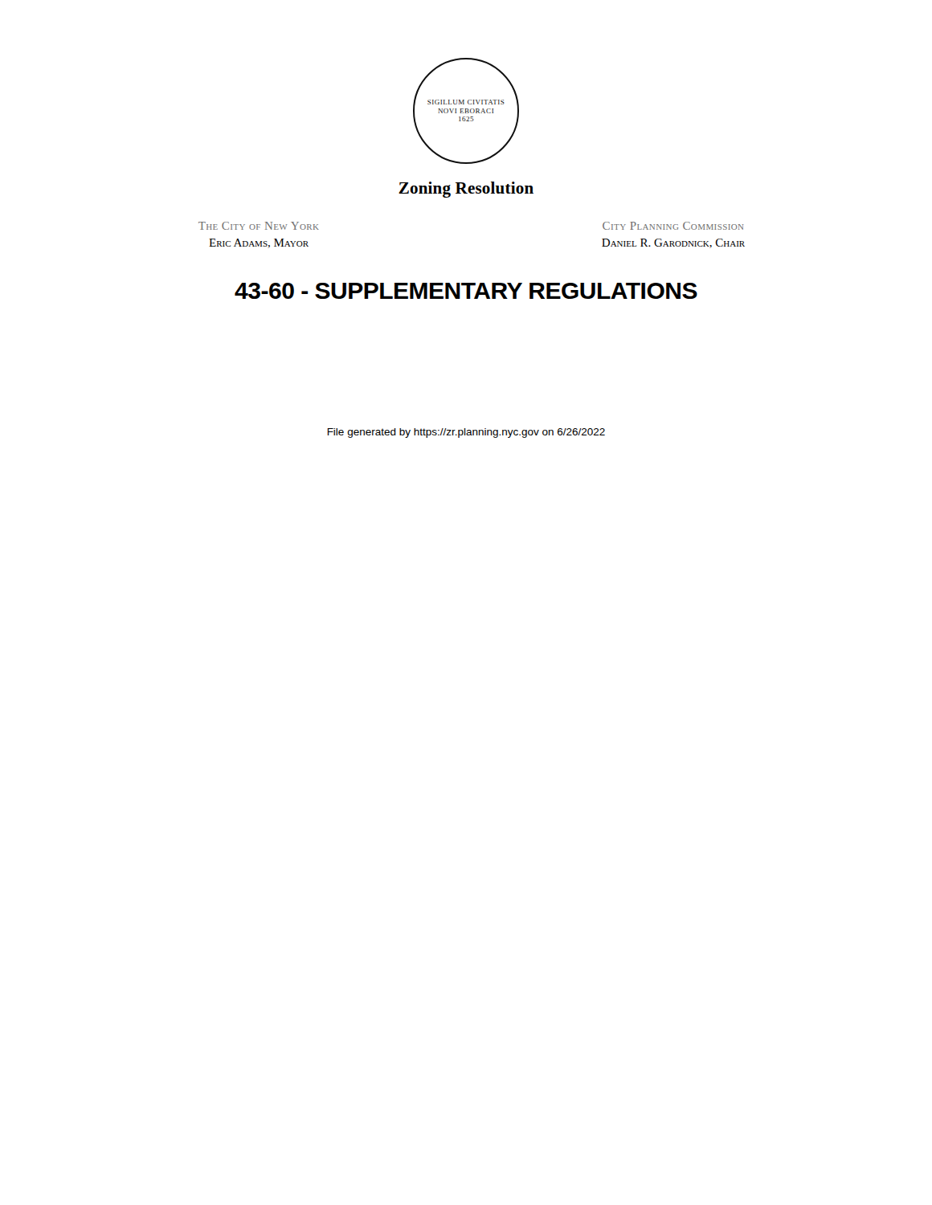SIGILLUM CIVITATIS
NOVI EBORACI
1625
Zoning Resolution
| The City of New York Eric Adams, Mayor | City Planning Commission Daniel R. Garodnick, Chair |
43-60 - SUPPLEMENTARY REGULATIONS
File generated by https://zr.planning.nyc.gov on 6/26/2022